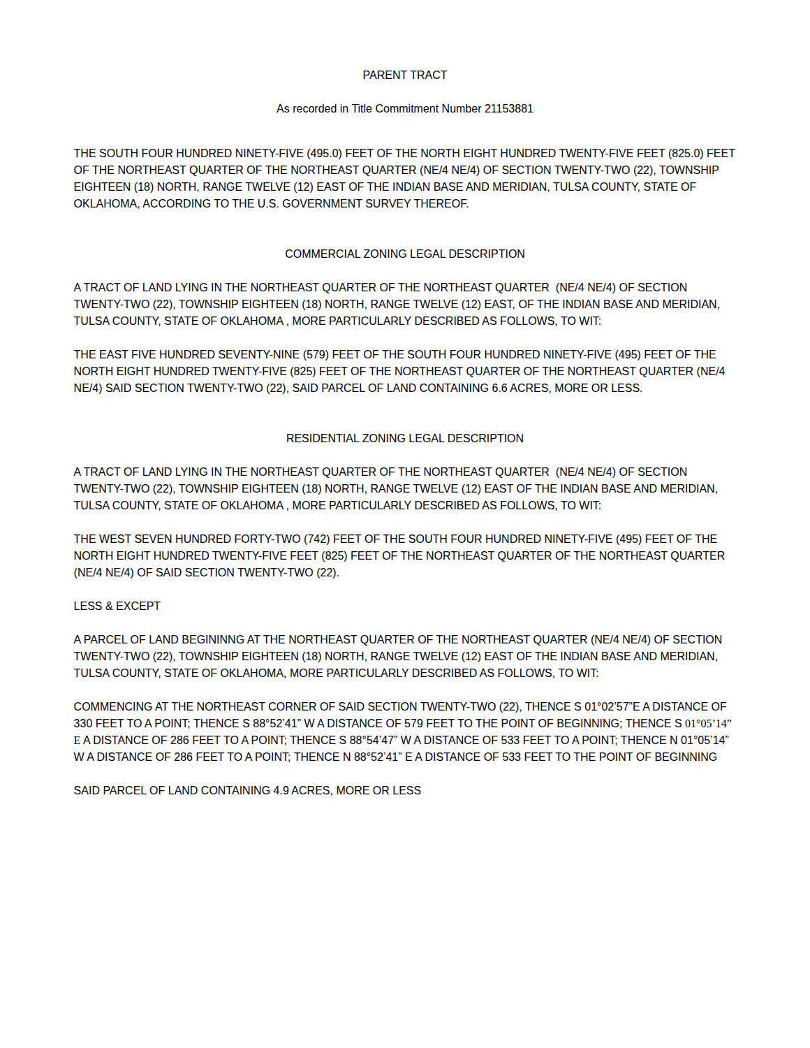PARENT TRACT
As recorded in Title Commitment Number 21153881
THE SOUTH FOUR HUNDRED NINETY-FIVE (495.0) FEET OF THE NORTH EIGHT HUNDRED TWENTY-FIVE FEET (825.0) FEET OF THE NORTHEAST QUARTER OF THE NORTHEAST QUARTER (NE/4 NE/4) OF SECTION TWENTY-TWO (22), TOWNSHIP EIGHTEEN (18) NORTH, RANGE TWELVE (12) EAST OF THE INDIAN BASE AND MERIDIAN, TULSA COUNTY, STATE OF OKLAHOMA, ACCORDING TO THE U.S. GOVERNMENT SURVEY THEREOF.
COMMERCIAL ZONING LEGAL DESCRIPTION
A TRACT OF LAND LYING IN THE NORTHEAST QUARTER OF THE NORTHEAST QUARTER (NE/4 NE/4) OF SECTION TWENTY-TWO (22), TOWNSHIP EIGHTEEN (18) NORTH, RANGE TWELVE (12) EAST, OF THE INDIAN BASE AND MERIDIAN, TULSA COUNTY, STATE OF OKLAHOMA , MORE PARTICULARLY DESCRIBED AS FOLLOWS, TO WIT:
THE EAST FIVE HUNDRED SEVENTY-NINE (579) FEET OF THE SOUTH FOUR HUNDRED NINETY-FIVE (495) FEET OF THE NORTH EIGHT HUNDRED TWENTY-FIVE (825) FEET OF THE NORTHEAST QUARTER OF THE NORTHEAST QUARTER (NE/4 NE/4) SAID SECTION TWENTY-TWO (22), SAID PARCEL OF LAND CONTAINING 6.6 ACRES, MORE OR LESS.
RESIDENTIAL ZONING LEGAL DESCRIPTION
A TRACT OF LAND LYING IN THE NORTHEAST QUARTER OF THE NORTHEAST QUARTER (NE/4 NE/4) OF SECTION TWENTY-TWO (22), TOWNSHIP EIGHTEEN (18) NORTH, RANGE TWELVE (12) EAST OF THE INDIAN BASE AND MERIDIAN, TULSA COUNTY, STATE OF OKLAHOMA , MORE PARTICULARLY DESCRIBED AS FOLLOWS, TO WIT:
THE WEST SEVEN HUNDRED FORTY-TWO (742) FEET OF THE SOUTH FOUR HUNDRED NINETY-FIVE (495) FEET OF THE NORTH EIGHT HUNDRED TWENTY-FIVE FEET (825) FEET OF THE NORTHEAST QUARTER OF THE NORTHEAST QUARTER (NE/4 NE/4) OF SAID SECTION TWENTY-TWO (22).
LESS & EXCEPT
A PARCEL OF LAND BEGININNG AT THE NORTHEAST QUARTER OF THE NORTHEAST QUARTER (NE/4 NE/4) OF SECTION TWENTY-TWO (22), TOWNSHIP EIGHTEEN (18) NORTH, RANGE TWELVE (12) EAST OF THE INDIAN BASE AND MERIDIAN, TULSA COUNTY, STATE OF OKLAHOMA, MORE PARTICULARLY DESCRIBED AS FOLLOWS, TO WIT:
COMMENCING AT THE NORTHEAST CORNER OF SAID SECTION TWENTY-TWO (22), THENCE S 01°02’57”E A DISTANCE OF 330 FEET TO A POINT; THENCE S 88°52’41” W A DISTANCE OF 579 FEET TO THE POINT OF BEGINNING; THENCE S 01°05’14” E A DISTANCE OF 286 FEET TO A POINT; THENCE S 88°54’47” W A DISTANCE OF 533 FEET TO A POINT; THENCE N 01°05’14” W A DISTANCE OF 286 FEET TO A POINT; THENCE N 88°52’41” E A DISTANCE OF 533 FEET TO THE POINT OF BEGINNING
SAID PARCEL OF LAND CONTAINING 4.9 ACRES, MORE OR LESS